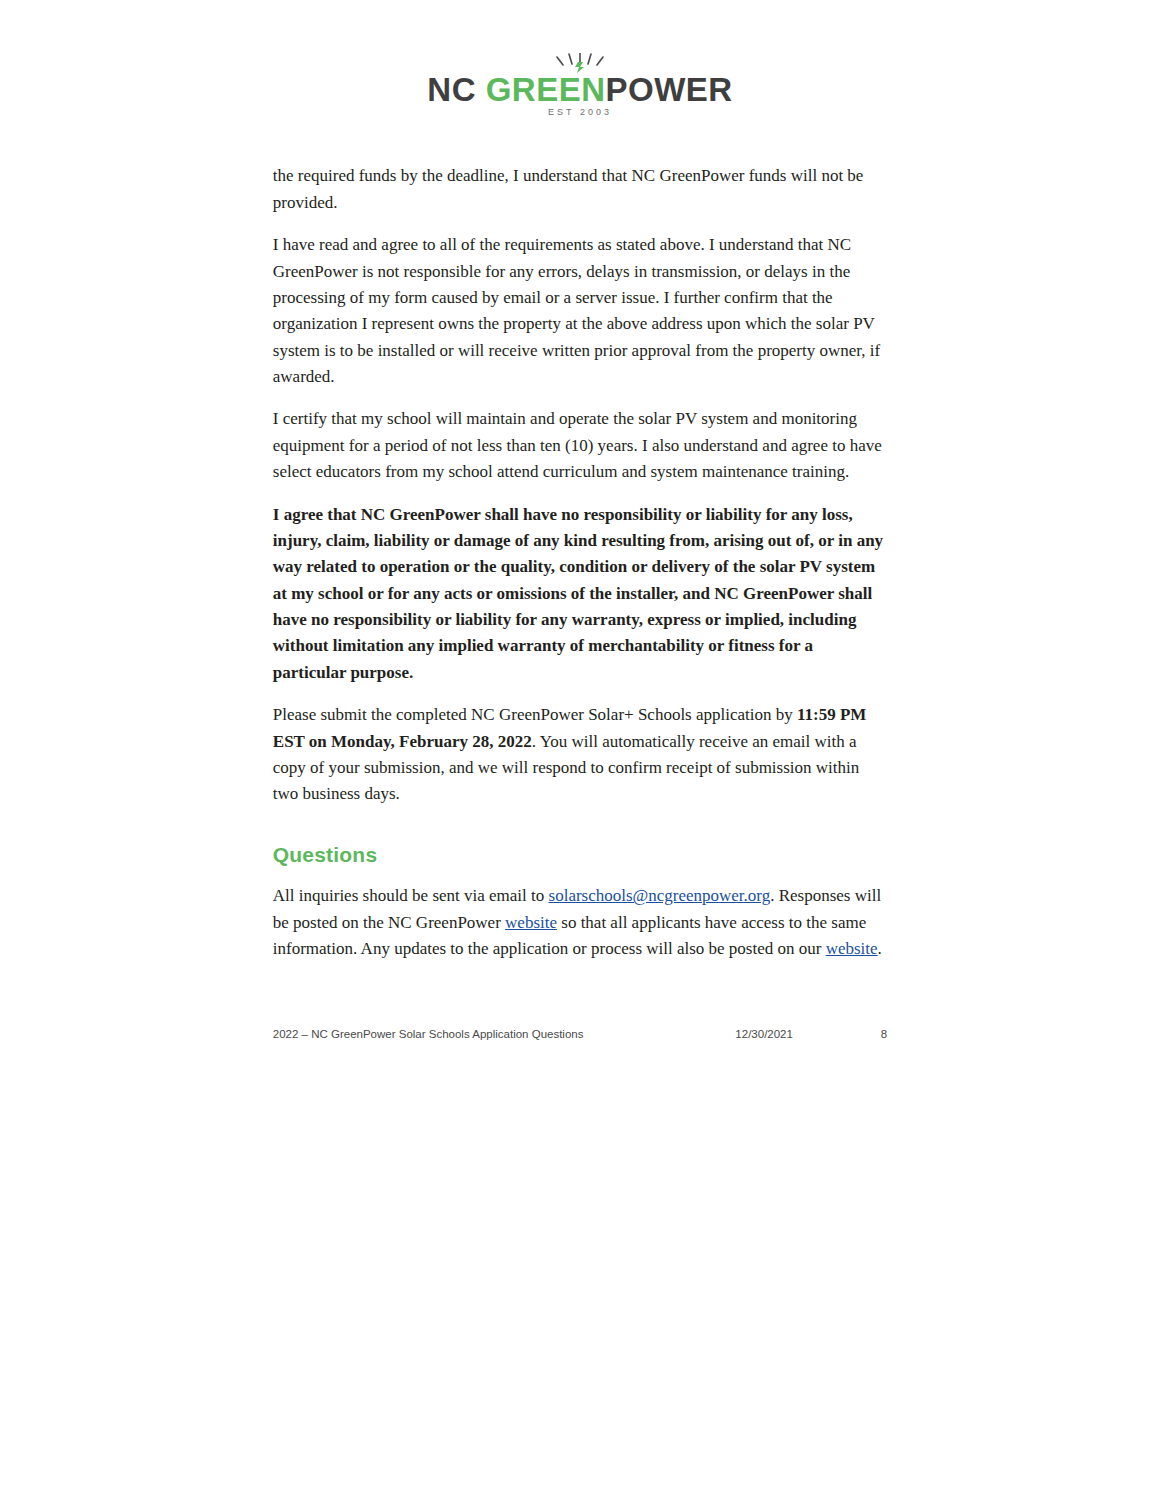NC GREEN POWER
EST 2003
the required funds by the deadline, I understand that NC GreenPower funds will not be provided.
I have read and agree to all of the requirements as stated above. I understand that NC GreenPower is not responsible for any errors, delays in transmission, or delays in the processing of my form caused by email or a server issue. I further confirm that the organization I represent owns the property at the above address upon which the solar PV system is to be installed or will receive written prior approval from the property owner, if awarded.
I certify that my school will maintain and operate the solar PV system and monitoring equipment for a period of not less than ten (10) years. I also understand and agree to have select educators from my school attend curriculum and system maintenance training.
I agree that NC GreenPower shall have no responsibility or liability for any loss, injury, claim, liability or damage of any kind resulting from, arising out of, or in any way related to operation or the quality, condition or delivery of the solar PV system at my school or for any acts or omissions of the installer, and NC GreenPower shall have no responsibility or liability for any warranty, express or implied, including without limitation any implied warranty of merchantability or fitness for a particular purpose.
Please submit the completed NC GreenPower Solar+ Schools application by 11:59 PM EST on Monday, February 28, 2022. You will automatically receive an email with a copy of your submission, and we will respond to confirm receipt of submission within two business days.
Questions
All inquiries should be sent via email to solarschools@ncgreenpower.org. Responses will be posted on the NC GreenPower website so that all applicants have access to the same information. Any updates to the application or process will also be posted on our website.
2022 – NC GreenPower Solar Schools Application Questions
12/30/2021
8